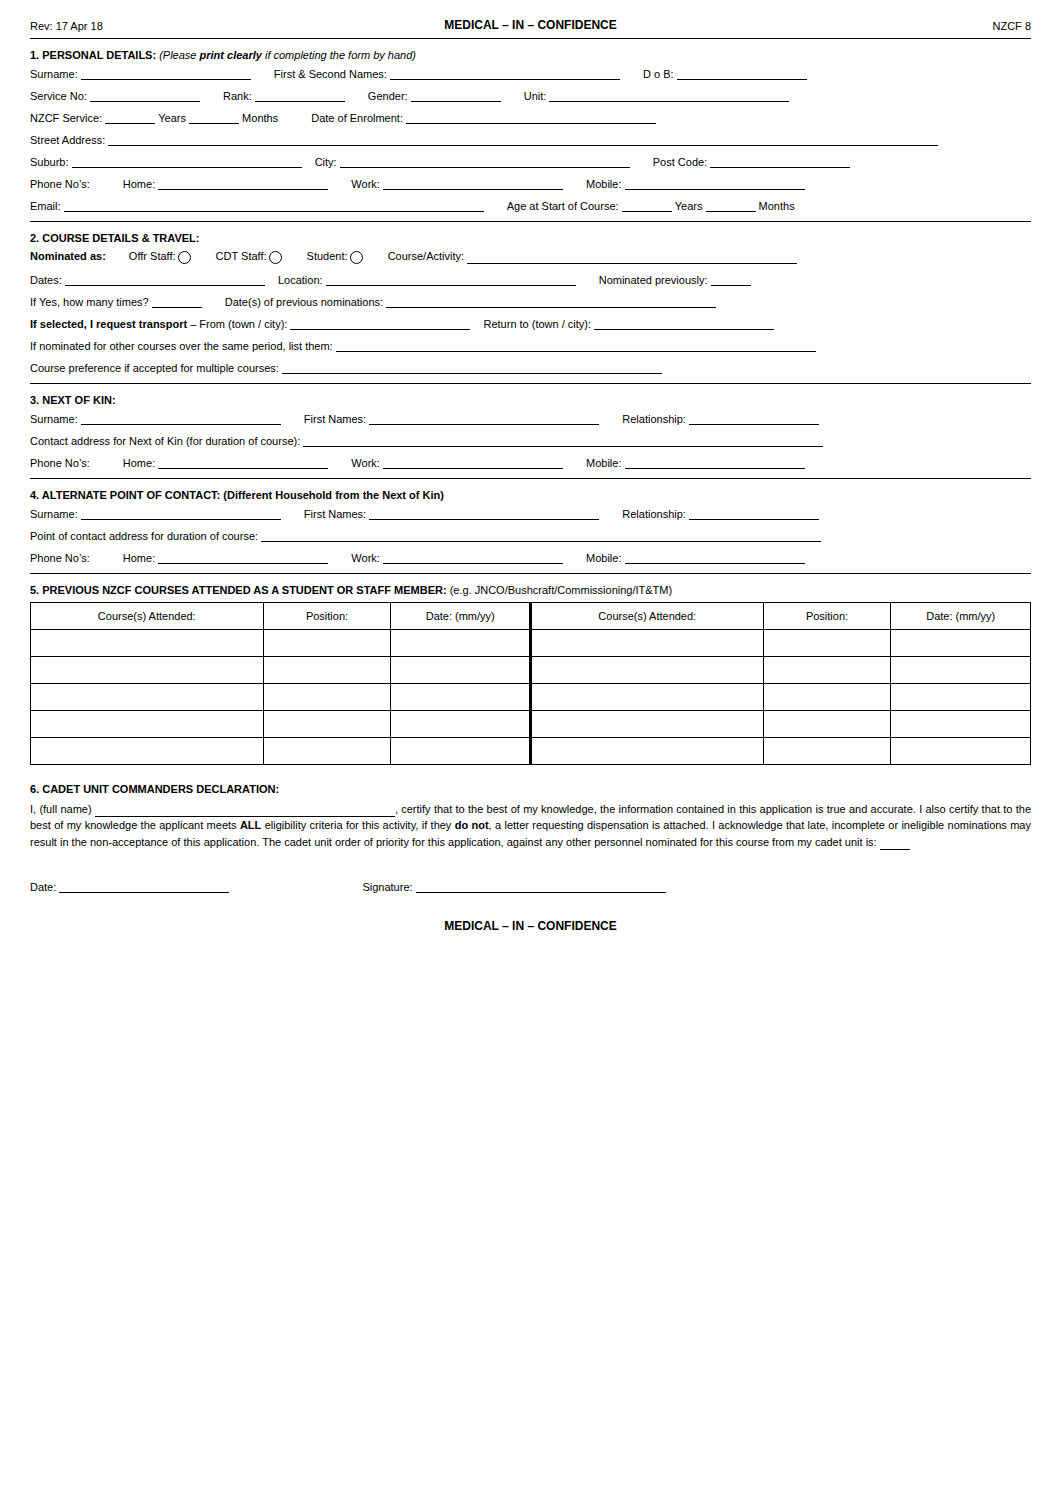Rev: 17 Apr 18
NZCF 8
MEDICAL – IN – CONFIDENCE
1. PERSONAL DETAILS: (Please print clearly if completing the form by hand)
Surname: First & Second Names: D o B:
Service No: Rank: Gender: Unit:
NZCF Service: Years Months Date of Enrolment:
Street Address:
Suburb: City: Post Code:
Phone No’s: Home: Work: Mobile:
Email: Age at Start of Course: Years Months
2. COURSE DETAILS & TRAVEL:
Nominated as: Offr Staff: CDT Staff: Student: Course/Activity:
Dates: Location: Nominated previously:
If Yes, how many times? Date(s) of previous nominations:
If selected, I request transport – From (town / city): Return to (town / city):
If nominated for other courses over the same period, list them:
Course preference if accepted for multiple courses:
3. NEXT OF KIN:
Surname: First Names: Relationship:
Contact address for Next of Kin (for duration of course):
Phone No’s: Home: Work: Mobile:
4. ALTERNATE POINT OF CONTACT: (Different Household from the Next of Kin)
Surname: First Names: Relationship:
Point of contact address for duration of course:
Phone No’s: Home: Work: Mobile:
5. PREVIOUS NZCF COURSES ATTENDED AS A STUDENT OR STAFF MEMBER: (e.g. JNCO/Bushcraft/Commissioning/IT&TM)
| Course(s) Attended: | Position: | Date: (mm/yy) | Course(s) Attended: | Position: | Date: (mm/yy) |
| --- | --- | --- | --- | --- | --- |
6. CADET UNIT COMMANDERS DECLARATION:
I, (full name) , certify that to the best of my knowledge, the information contained in this application is true and accurate. I also certify that to the best of my knowledge the applicant meets ALL eligibility criteria for this activity, if they do not, a letter requesting dispensation is attached. I acknowledge that late, incomplete or ineligible nominations may result in the non-acceptance of this application. The cadet unit order of priority for this application, against any other personnel nominated for this course from my cadet unit is:
Date: Signature:
MEDICAL – IN – CONFIDENCE